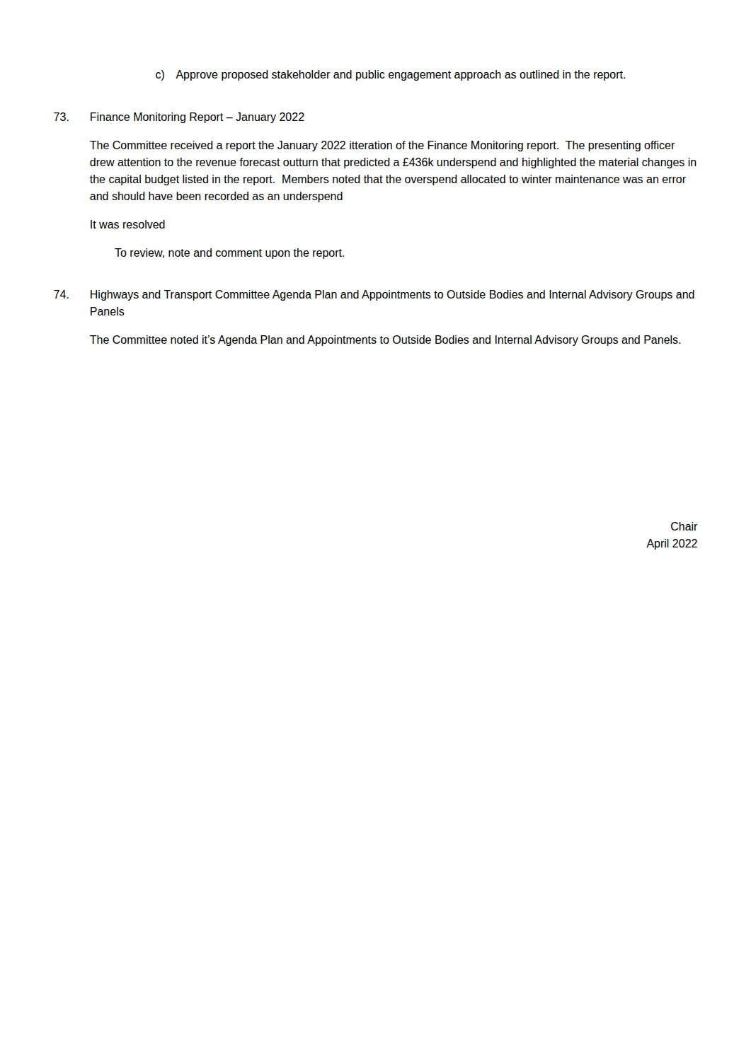c)
Approve proposed stakeholder and public engagement approach as outlined in the report.
73.
Finance Monitoring Report – January 2022
The Committee received a report the January 2022 itteration of the Finance Monitoring report. The presenting officer drew attention to the revenue forecast outturn that predicted a £436k underspend and highlighted the material changes in the capital budget listed in the report. Members noted that the overspend allocated to winter maintenance was an error and should have been recorded as an underspend
It was resolved
To review, note and comment upon the report.
74.
Highways and Transport Committee Agenda Plan and Appointments to Outside Bodies and Internal Advisory Groups and Panels
The Committee noted it’s Agenda Plan and Appointments to Outside Bodies and Internal Advisory Groups and Panels.
Chair
April 2022